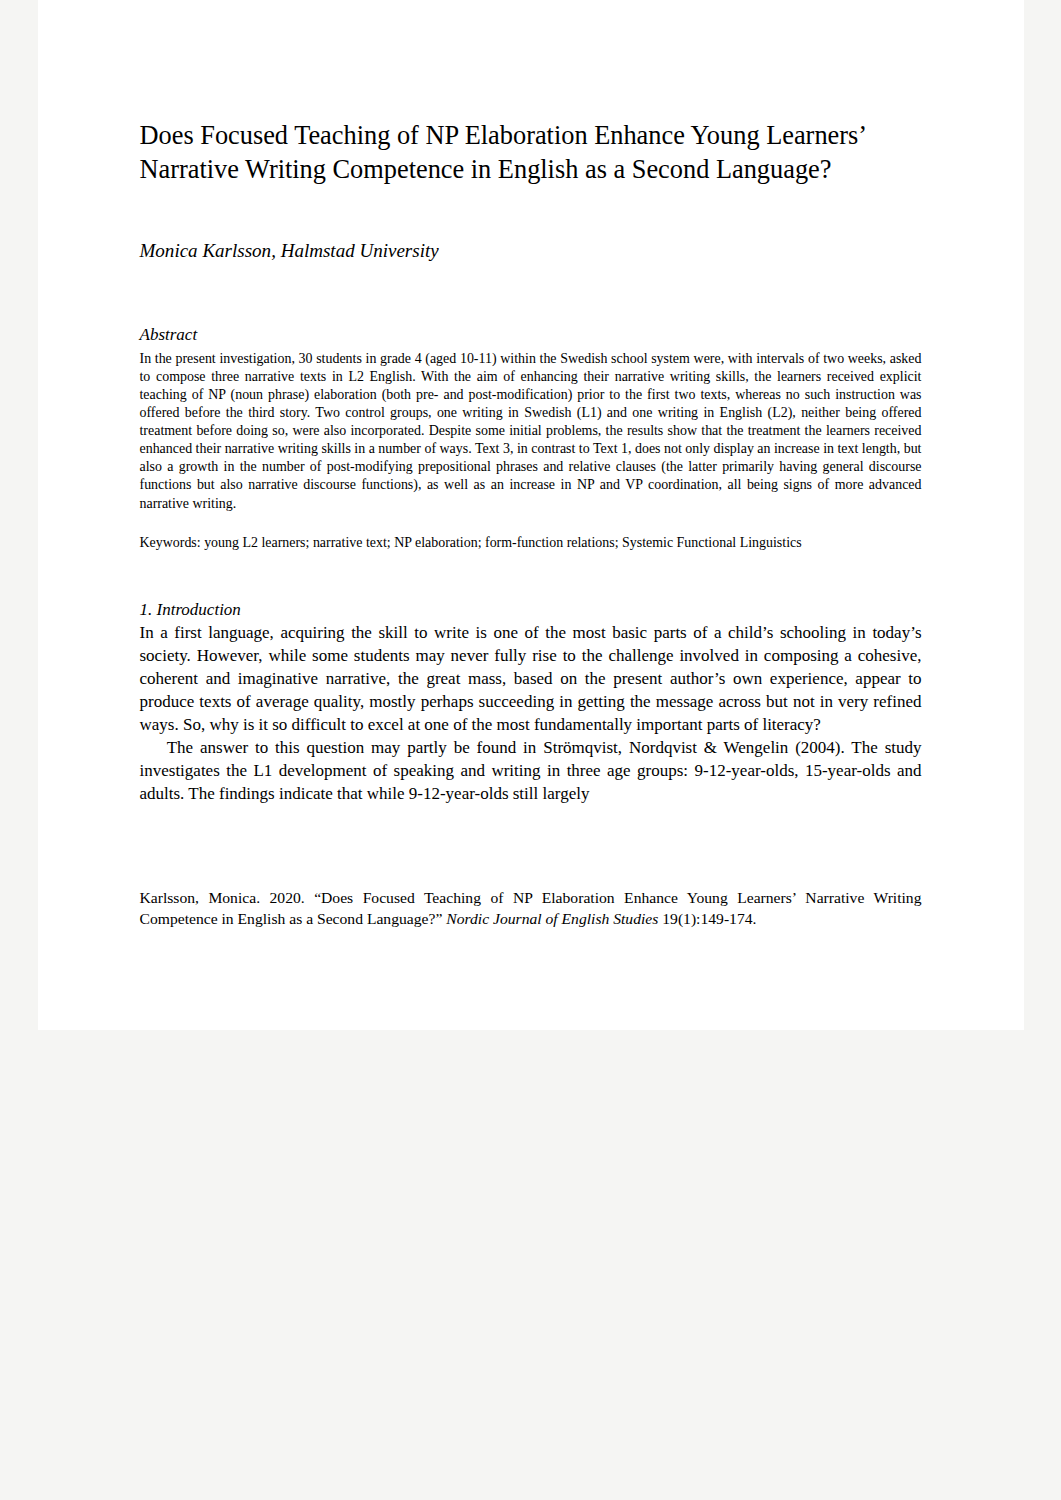Does Focused Teaching of NP Elaboration Enhance Young Learners’ Narrative Writing Competence in English as a Second Language?
Monica Karlsson, Halmstad University
Abstract
In the present investigation, 30 students in grade 4 (aged 10-11) within the Swedish school system were, with intervals of two weeks, asked to compose three narrative texts in L2 English. With the aim of enhancing their narrative writing skills, the learners received explicit teaching of NP (noun phrase) elaboration (both pre- and post-modification) prior to the first two texts, whereas no such instruction was offered before the third story. Two control groups, one writing in Swedish (L1) and one writing in English (L2), neither being offered treatment before doing so, were also incorporated. Despite some initial problems, the results show that the treatment the learners received enhanced their narrative writing skills in a number of ways. Text 3, in contrast to Text 1, does not only display an increase in text length, but also a growth in the number of post-modifying prepositional phrases and relative clauses (the latter primarily having general discourse functions but also narrative discourse functions), as well as an increase in NP and VP coordination, all being signs of more advanced narrative writing.
Keywords: young L2 learners; narrative text; NP elaboration; form-function relations; Systemic Functional Linguistics
1. Introduction
In a first language, acquiring the skill to write is one of the most basic parts of a child’s schooling in today’s society. However, while some students may never fully rise to the challenge involved in composing a cohesive, coherent and imaginative narrative, the great mass, based on the present author’s own experience, appear to produce texts of average quality, mostly perhaps succeeding in getting the message across but not in very refined ways. So, why is it so difficult to excel at one of the most fundamentally important parts of literacy?
The answer to this question may partly be found in Strömqvist, Nordqvist & Wengelin (2004). The study investigates the L1 development of speaking and writing in three age groups: 9-12-year-olds, 15-year-olds and adults. The findings indicate that while 9-12-year-olds still largely
Karlsson, Monica. 2020. “Does Focused Teaching of NP Elaboration Enhance Young Learners’ Narrative Writing Competence in English as a Second Language?” Nordic Journal of English Studies 19(1):149-174.